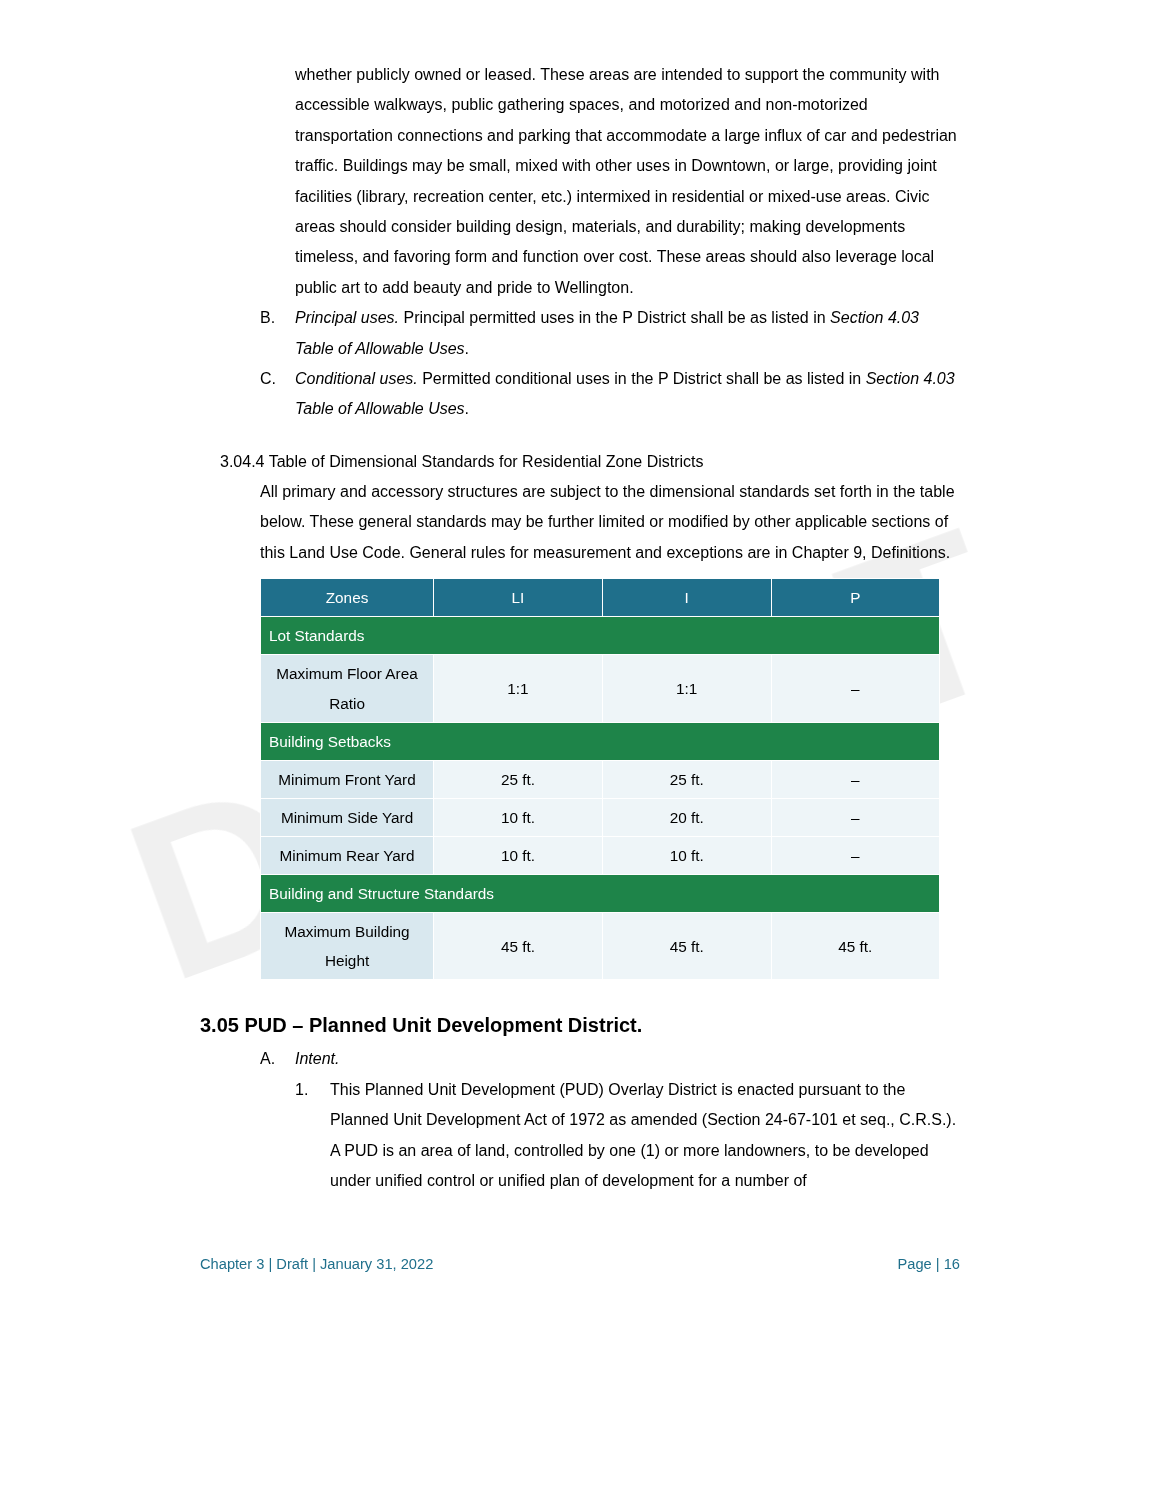DRAFT
whether publicly owned or leased. These areas are intended to support the community with accessible walkways, public gathering spaces, and motorized and non-motorized transportation connections and parking that accommodate a large influx of car and pedestrian traffic. Buildings may be small, mixed with other uses in Downtown, or large, providing joint facilities (library, recreation center, etc.) intermixed in residential or mixed-use areas. Civic areas should consider building design, materials, and durability; making developments timeless, and favoring form and function over cost. These areas should also leverage local public art to add beauty and pride to Wellington.
B.
Principal uses. Principal permitted uses in the P District shall be as listed in Section 4.03 Table of Allowable Uses.
C.
Conditional uses. Permitted conditional uses in the P District shall be as listed in Section 4.03 Table of Allowable Uses.
3.04.4 Table of Dimensional Standards for Residential Zone Districts
All primary and accessory structures are subject to the dimensional standards set forth in the table below. These general standards may be further limited or modified by other applicable sections of this Land Use Code. General rules for measurement and exceptions are in Chapter 9, Definitions.
| Zones | LI | I | P |
| --- | --- | --- | --- |
| Lot Standards |
| Maximum Floor Area Ratio | 1:1 | 1:1 | – |
| Building Setbacks |
| Minimum Front Yard | 25 ft. | 25 ft. | – |
| Minimum Side Yard | 10 ft. | 20 ft. | – |
| Minimum Rear Yard | 10 ft. | 10 ft. | – |
| Building and Structure Standards |
| Maximum Building Height | 45 ft. | 45 ft. | 45 ft. |
3.05 PUD – Planned Unit Development District.
A.
Intent.
1.
This Planned Unit Development (PUD) Overlay District is enacted pursuant to the Planned Unit Development Act of 1972 as amended (Section 24-67-101 et seq., C.R.S.). A PUD is an area of land, controlled by one (1) or more landowners, to be developed under unified control or unified plan of development for a number of
Chapter 3 | Draft | January 31, 2022
Page | 16